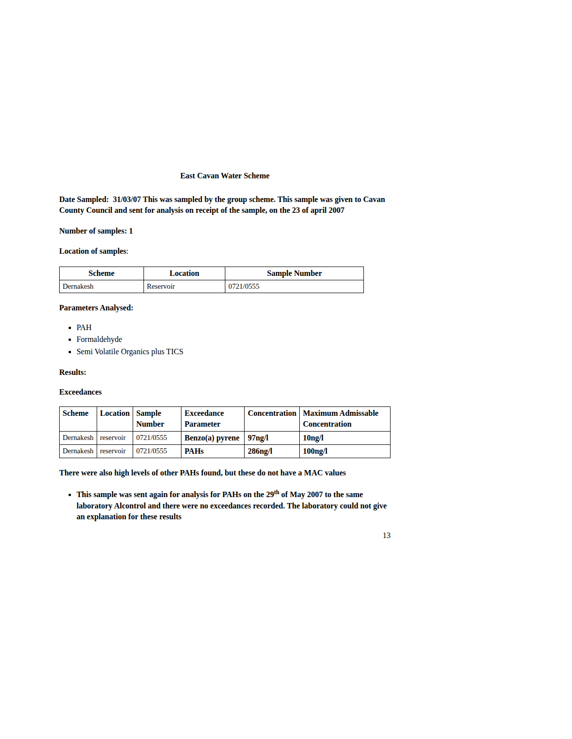East Cavan Water Scheme
Date Sampled: 31/03/07 This was sampled by the group scheme. This sample was given to Cavan County Council and sent for analysis on receipt of the sample, on the 23 of april 2007
Number of samples: 1
Location of samples:
| Scheme | Location | Sample Number |
| --- | --- | --- |
| Dernakesh | Reservoir | 0721/0555 |
Parameters Analysed:
PAH
Formaldehyde
Semi Volatile Organics plus TICS
Results:
Exceedances
| Scheme | Location | Sample Number | Exceedance Parameter | Concentration | Maximum Admissable Concentration |
| --- | --- | --- | --- | --- | --- |
| Dernakesh | reservoir | 0721/0555 | Benzo(a) pyrene | 97ng/l | 10ng/l |
| Dernakesh | reservoir | 0721/0555 | PAHs | 286ng/l | 100ng/l |
There were also high levels of other PAHs found, but these do not have a MAC values
This sample was sent again for analysis for PAHs on the 29th of May 2007 to the same laboratory Alcontrol and there were no exceedances recorded. The laboratory could not give an explanation for these results
13